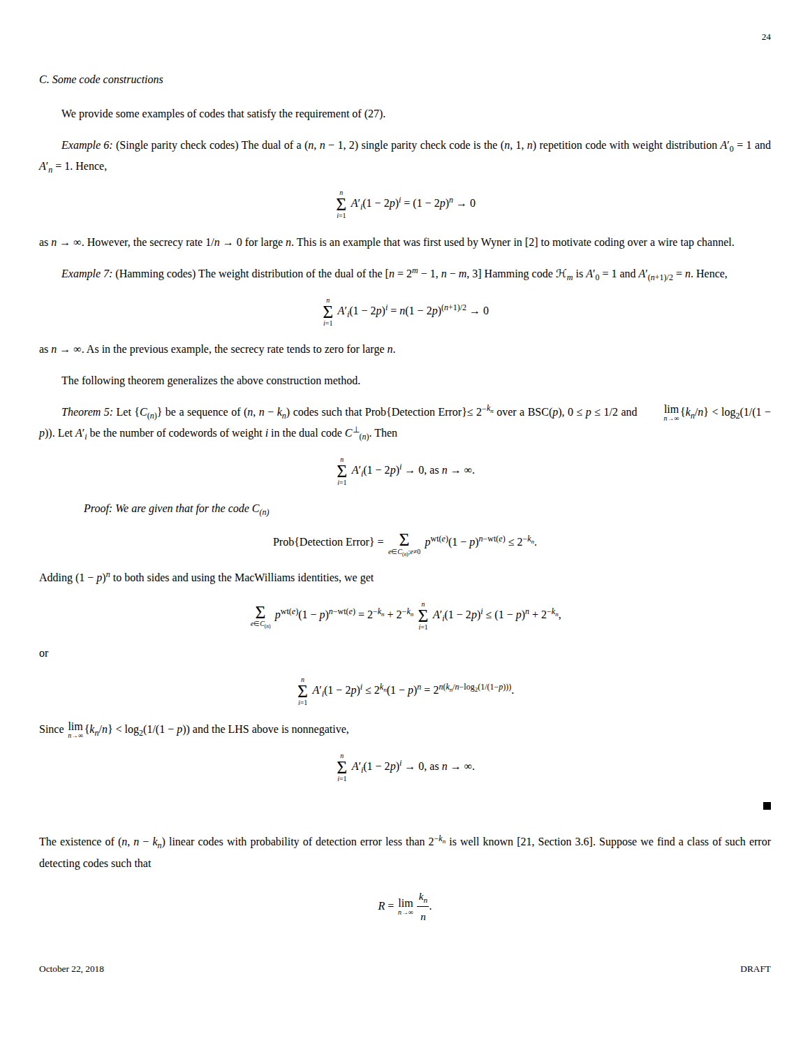24
C. Some code constructions
We provide some examples of codes that satisfy the requirement of (27).
Example 6: (Single parity check codes) The dual of a (n, n − 1, 2) single parity check code is the (n, 1, n) repetition code with weight distribution A′0 = 1 and A′n = 1. Hence,
nΣi=1 A′i(1 − 2p)i = (1 − 2p)n → 0
as n → ∞. However, the secrecy rate 1/n → 0 for large n. This is an example that was first used by Wyner in [2] to motivate coding over a wire tap channel.
Example 7: (Hamming codes) The weight distribution of the dual of the [n = 2m − 1, n − m, 3] Hamming code ℋm is A′0 = 1 and A′(n+1)/2 = n. Hence,
nΣi=1 A′i(1 − 2p)i = n(1 − 2p)(n+1)/2 → 0
as n → ∞. As in the previous example, the secrecy rate tends to zero for large n.
The following theorem generalizes the above construction method.
Theorem 5: Let {C(n)} be a sequence of (n, n − kn) codes such that Prob{Detection Error}≤ 2−kn over a BSC(p), 0 ≤ p ≤ 1/2 and lim n→∞{kn/n} < log2(1/(1 − p)). Let A′i be the number of codewords of weight i in the dual code C⊥(n). Then
nΣi=1 A′i(1 − 2p)i → 0, as n → ∞.
Proof: We are given that for the code C(n)
Prob{Detection Error} = Σe∈C(n);e≠0 pwt(e)(1 − p)n−wt(e) ≤ 2−kn.
Adding (1 − p)n to both sides and using the MacWilliams identities, we get
Σe∈C(n) pwt(e)(1 − p)n−wt(e) = 2−kn + 2−kn nΣi=1 A′i(1 − 2p)i ≤ (1 − p)n + 2−kn,
or
nΣi=1 A′i(1 − 2p)i ≤ 2kn(1 − p)n = 2n(kn/n−log2(1/(1−p))).
Since lim n→∞{kn/n} < log2(1/(1 − p)) and the LHS above is nonnegative,
nΣi=1 A′i(1 − 2p)i → 0, as n → ∞.
The existence of (n, n − kn) linear codes with probability of detection error less than 2−kn is well known [21, Section 3.6]. Suppose we find a class of such error detecting codes such that
R = lim n→∞ kn n.
October 22, 2018 DRAFT